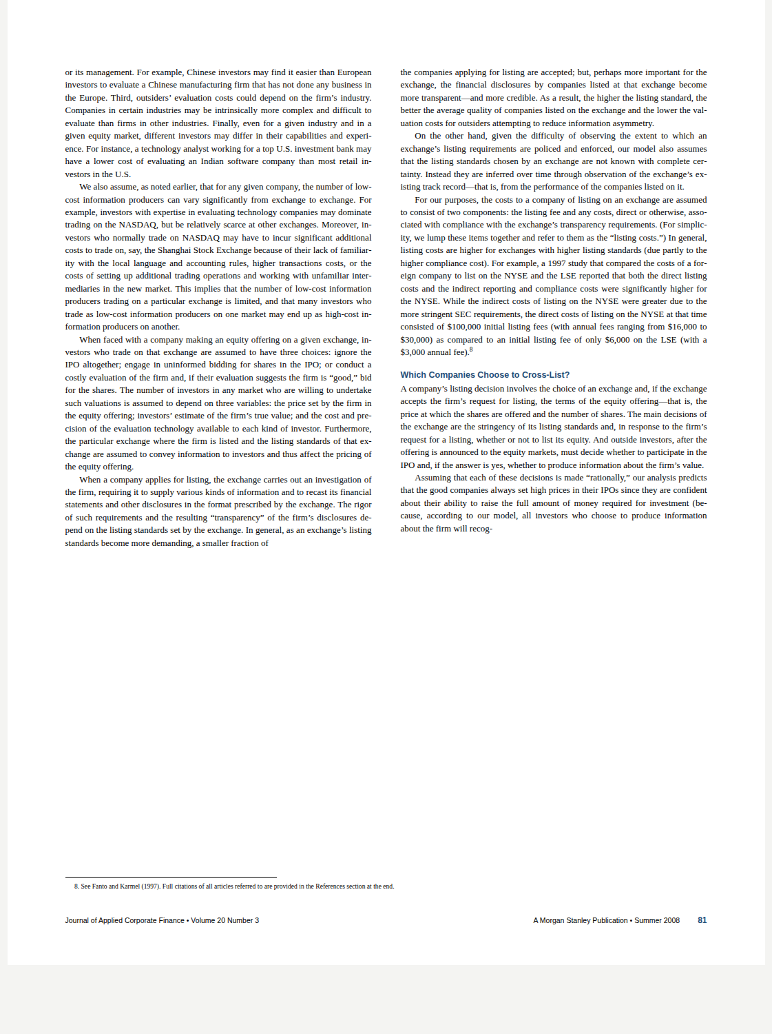or its management. For example, Chinese investors may find it easier than European investors to evaluate a Chinese manufacturing firm that has not done any business in the Europe. Third, outsiders’ evaluation costs could depend on the firm’s industry. Companies in certain industries may be intrinsically more complex and difficult to evaluate than firms in other industries. Finally, even for a given industry and in a given equity market, different investors may differ in their capabilities and experience. For instance, a technology analyst working for a top U.S. investment bank may have a lower cost of evaluating an Indian software company than most retail investors in the U.S.
We also assume, as noted earlier, that for any given company, the number of low-cost information producers can vary significantly from exchange to exchange. For example, investors with expertise in evaluating technology companies may dominate trading on the NASDAQ, but be relatively scarce at other exchanges. Moreover, investors who normally trade on NASDAQ may have to incur significant additional costs to trade on, say, the Shanghai Stock Exchange because of their lack of familiarity with the local language and accounting rules, higher transactions costs, or the costs of setting up additional trading operations and working with unfamiliar intermediaries in the new market. This implies that the number of low-cost information producers trading on a particular exchange is limited, and that many investors who trade as low-cost information producers on one market may end up as high-cost information producers on another.
When faced with a company making an equity offering on a given exchange, investors who trade on that exchange are assumed to have three choices: ignore the IPO altogether; engage in uninformed bidding for shares in the IPO; or conduct a costly evaluation of the firm and, if their evaluation suggests the firm is “good,” bid for the shares. The number of investors in any market who are willing to undertake such valuations is assumed to depend on three variables: the price set by the firm in the equity offering; investors’ estimate of the firm’s true value; and the cost and precision of the evaluation technology available to each kind of investor. Furthermore, the particular exchange where the firm is listed and the listing standards of that exchange are assumed to convey information to investors and thus affect the pricing of the equity offering.
When a company applies for listing, the exchange carries out an investigation of the firm, requiring it to supply various kinds of information and to recast its financial statements and other disclosures in the format prescribed by the exchange. The rigor of such requirements and the resulting “transparency” of the firm’s disclosures depend on the listing standards set by the exchange. In general, as an exchange’s listing standards become more demanding, a smaller fraction of
the companies applying for listing are accepted; but, perhaps more important for the exchange, the financial disclosures by companies listed at that exchange become more transparent—and more credible. As a result, the higher the listing standard, the better the average quality of companies listed on the exchange and the lower the valuation costs for outsiders attempting to reduce information asymmetry.
On the other hand, given the difficulty of observing the extent to which an exchange’s listing requirements are policed and enforced, our model also assumes that the listing standards chosen by an exchange are not known with complete certainty. Instead they are inferred over time through observation of the exchange’s existing track record—that is, from the performance of the companies listed on it.
For our purposes, the costs to a company of listing on an exchange are assumed to consist of two components: the listing fee and any costs, direct or otherwise, associated with compliance with the exchange’s transparency requirements. (For simplicity, we lump these items together and refer to them as the “listing costs.”) In general, listing costs are higher for exchanges with higher listing standards (due partly to the higher compliance cost). For example, a 1997 study that compared the costs of a foreign company to list on the NYSE and the LSE reported that both the direct listing costs and the indirect reporting and compliance costs were significantly higher for the NYSE. While the indirect costs of listing on the NYSE were greater due to the more stringent SEC requirements, the direct costs of listing on the NYSE at that time consisted of $100,000 initial listing fees (with annual fees ranging from $16,000 to $30,000) as compared to an initial listing fee of only $6,000 on the LSE (with a $3,000 annual fee).8
Which Companies Choose to Cross-List?
A company’s listing decision involves the choice of an exchange and, if the exchange accepts the firm’s request for listing, the terms of the equity offering—that is, the price at which the shares are offered and the number of shares. The main decisions of the exchange are the stringency of its listing standards and, in response to the firm’s request for a listing, whether or not to list its equity. And outside investors, after the offering is announced to the equity markets, must decide whether to participate in the IPO and, if the answer is yes, whether to produce information about the firm’s value.
Assuming that each of these decisions is made “rationally,” our analysis predicts that the good companies always set high prices in their IPOs since they are confident about their ability to raise the full amount of money required for investment (because, according to our model, all investors who choose to produce information about the firm will recog-
8. See Fanto and Karmel (1997). Full citations of all articles referred to are provided in the References section at the end.
Journal of Applied Corporate Finance • Volume 20 Number 3
A Morgan Stanley Publication • Summer 2008
81